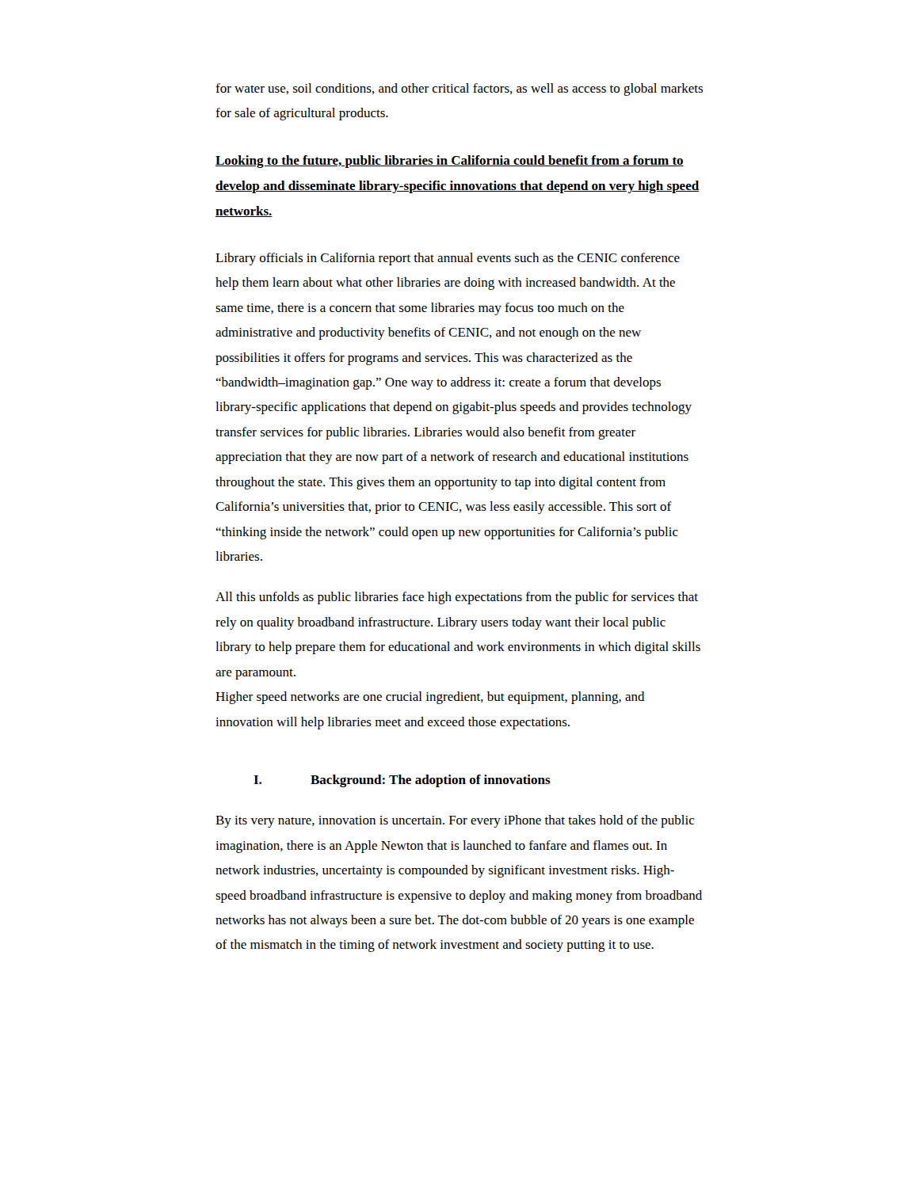for water use, soil conditions, and other critical factors, as well as access to global markets for sale of agricultural products.
Looking to the future, public libraries in California could benefit from a forum to develop and disseminate library-specific innovations that depend on very high speed networks.
Library officials in California report that annual events such as the CENIC conference help them learn about what other libraries are doing with increased bandwidth. At the same time, there is a concern that some libraries may focus too much on the administrative and productivity benefits of CENIC, and not enough on the new possibilities it offers for programs and services. This was characterized as the “bandwidth–imagination gap.” One way to address it: create a forum that develops library-specific applications that depend on gigabit-plus speeds and provides technology transfer services for public libraries. Libraries would also benefit from greater appreciation that they are now part of a network of research and educational institutions throughout the state. This gives them an opportunity to tap into digital content from California’s universities that, prior to CENIC, was less easily accessible. This sort of “thinking inside the network” could open up new opportunities for California’s public libraries.
All this unfolds as public libraries face high expectations from the public for services that rely on quality broadband infrastructure. Library users today want their local public library to help prepare them for educational and work environments in which digital skills are paramount.
Higher speed networks are one crucial ingredient, but equipment, planning, and innovation will help libraries meet and exceed those expectations.
I. Background: The adoption of innovations
By its very nature, innovation is uncertain. For every iPhone that takes hold of the public imagination, there is an Apple Newton that is launched to fanfare and flames out. In network industries, uncertainty is compounded by significant investment risks. High-speed broadband infrastructure is expensive to deploy and making money from broadband networks has not always been a sure bet. The dot-com bubble of 20 years is one example of the mismatch in the timing of network investment and society putting it to use.